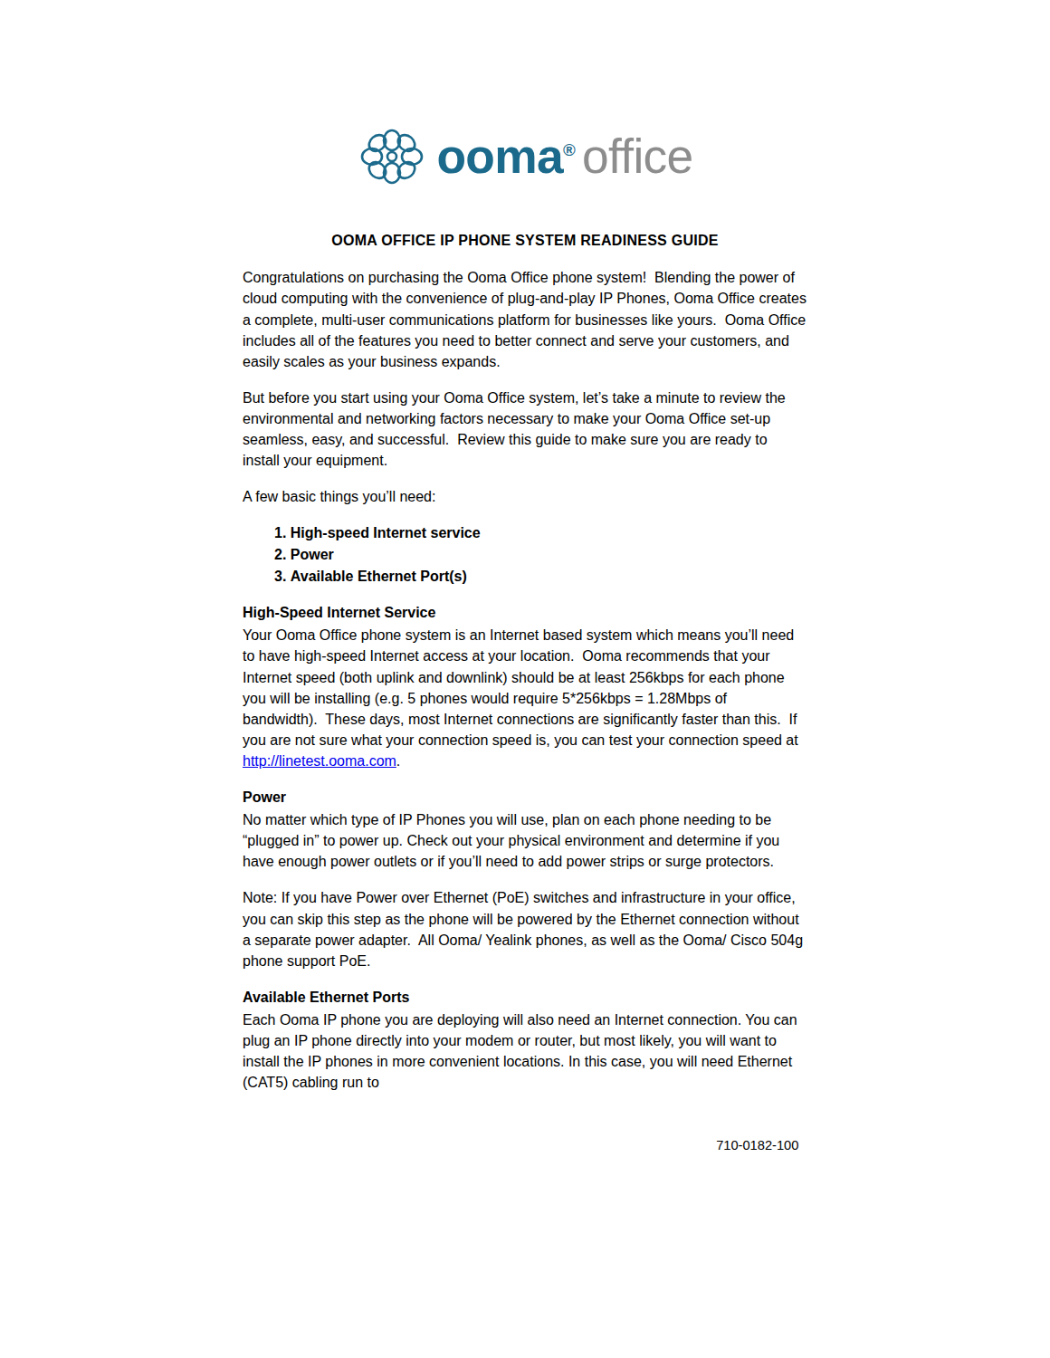ooma®office
OOMA OFFICE IP PHONE SYSTEM READINESS GUIDE
Congratulations on purchasing the Ooma Office phone system! Blending the power of cloud computing with the convenience of plug-and-play IP Phones, Ooma Office creates a complete, multi-user communications platform for businesses like yours. Ooma Office includes all of the features you need to better connect and serve your customers, and easily scales as your business expands.
But before you start using your Ooma Office system, let’s take a minute to review the environmental and networking factors necessary to make your Ooma Office set-up seamless, easy, and successful. Review this guide to make sure you are ready to install your equipment.
A few basic things you’ll need:
High-speed Internet service
Power
Available Ethernet Port(s)
High-Speed Internet Service
Your Ooma Office phone system is an Internet based system which means you’ll need to have high-speed Internet access at your location. Ooma recommends that your Internet speed (both uplink and downlink) should be at least 256kbps for each phone you will be installing (e.g. 5 phones would require 5*256kbps = 1.28Mbps of bandwidth). These days, most Internet connections are significantly faster than this. If you are not sure what your connection speed is, you can test your connection speed at http://linetest.ooma.com.
Power
No matter which type of IP Phones you will use, plan on each phone needing to be “plugged in” to power up. Check out your physical environment and determine if you have enough power outlets or if you’ll need to add power strips or surge protectors.
Note: If you have Power over Ethernet (PoE) switches and infrastructure in your office, you can skip this step as the phone will be powered by the Ethernet connection without a separate power adapter. All Ooma/ Yealink phones, as well as the Ooma/ Cisco 504g phone support PoE.
Available Ethernet Ports
Each Ooma IP phone you are deploying will also need an Internet connection. You can plug an IP phone directly into your modem or router, but most likely, you will want to install the IP phones in more convenient locations. In this case, you will need Ethernet (CAT5) cabling run to
710-0182-100